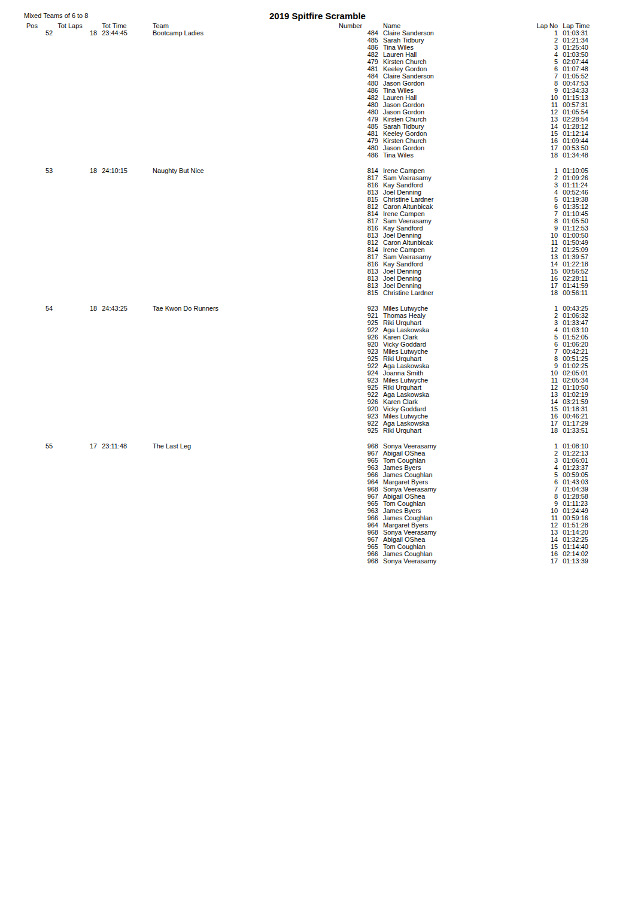Mixed Teams of 6 to 8
2019 Spitfire Scramble
| Pos | Tot Laps | Tot Time | Team | | Number | Name | Lap No | Lap Time |
| --- | --- | --- | --- | --- | --- | --- | --- | --- |
| 52 | 18 | 23:44:45 | Bootcamp Ladies | | 484 | Claire Sanderson | 1 | 01:03:31 |
| | | | | | 485 | Sarah Tidbury | 2 | 01:21:34 |
| | | | | | 486 | Tina Wiles | 3 | 01:25:40 |
| | | | | | 482 | Lauren Hall | 4 | 01:03:50 |
| | | | | | 479 | Kirsten Church | 5 | 02:07:44 |
| | | | | | 481 | Keeley Gordon | 6 | 01:07:48 |
| | | | | | 484 | Claire Sanderson | 7 | 01:05:52 |
| | | | | | 480 | Jason Gordon | 8 | 00:47:53 |
| | | | | | 486 | Tina Wiles | 9 | 01:34:33 |
| | | | | | 482 | Lauren Hall | 10 | 01:15:13 |
| | | | | | 480 | Jason Gordon | 11 | 00:57:31 |
| | | | | | 480 | Jason Gordon | 12 | 01:05:54 |
| | | | | | 479 | Kirsten Church | 13 | 02:28:54 |
| | | | | | 485 | Sarah Tidbury | 14 | 01:28:12 |
| | | | | | 481 | Keeley Gordon | 15 | 01:12:14 |
| | | | | | 479 | Kirsten Church | 16 | 01:09:44 |
| | | | | | 480 | Jason Gordon | 17 | 00:53:50 |
| | | | | | 486 | Tina Wiles | 18 | 01:34:48 |
| 53 | 18 | 24:10:15 | Naughty But Nice | | 814 | Irene Campen | 1 | 01:10:05 |
| | | | | | 817 | Sam Veerasamy | 2 | 01:09:26 |
| | | | | | 816 | Kay Sandford | 3 | 01:11:24 |
| | | | | | 813 | Joel Denning | 4 | 00:52:46 |
| | | | | | 815 | Christine Lardner | 5 | 01:19:38 |
| | | | | | 812 | Caron Altunbicak | 6 | 01:35:12 |
| | | | | | 814 | Irene Campen | 7 | 01:10:45 |
| | | | | | 817 | Sam Veerasamy | 8 | 01:05:50 |
| | | | | | 816 | Kay Sandford | 9 | 01:12:53 |
| | | | | | 813 | Joel Denning | 10 | 01:00:50 |
| | | | | | 812 | Caron Altunbicak | 11 | 01:50:49 |
| | | | | | 814 | Irene Campen | 12 | 01:25:09 |
| | | | | | 817 | Sam Veerasamy | 13 | 01:39:57 |
| | | | | | 816 | Kay Sandford | 14 | 01:22:18 |
| | | | | | 813 | Joel Denning | 15 | 00:56:52 |
| | | | | | 813 | Joel Denning | 16 | 02:28:11 |
| | | | | | 813 | Joel Denning | 17 | 01:41:59 |
| | | | | | 815 | Christine Lardner | 18 | 00:56:11 |
| 54 | 18 | 24:43:25 | Tae Kwon Do Runners | | 923 | Miles Lutwyche | 1 | 00:43:25 |
| | | | | | 921 | Thomas Healy | 2 | 01:06:32 |
| | | | | | 925 | Riki Urquhart | 3 | 01:33:47 |
| | | | | | 922 | Aga Laskowska | 4 | 01:03:10 |
| | | | | | 926 | Karen Clark | 5 | 01:52:05 |
| | | | | | 920 | Vicky Goddard | 6 | 01:06:20 |
| | | | | | 923 | Miles Lutwyche | 7 | 00:42:21 |
| | | | | | 925 | Riki Urquhart | 8 | 00:51:25 |
| | | | | | 922 | Aga Laskowska | 9 | 01:02:25 |
| | | | | | 924 | Joanna Smith | 10 | 02:05:01 |
| | | | | | 923 | Miles Lutwyche | 11 | 02:05:34 |
| | | | | | 925 | Riki Urquhart | 12 | 01:10:50 |
| | | | | | 922 | Aga Laskowska | 13 | 01:02:19 |
| | | | | | 926 | Karen Clark | 14 | 03:21:59 |
| | | | | | 920 | Vicky Goddard | 15 | 01:18:31 |
| | | | | | 923 | Miles Lutwyche | 16 | 00:46:21 |
| | | | | | 922 | Aga Laskowska | 17 | 01:17:29 |
| | | | | | 925 | Riki Urquhart | 18 | 01:33:51 |
| 55 | 17 | 23:11:48 | The Last Leg | | 968 | Sonya Veerasamy | 1 | 01:08:10 |
| | | | | | 967 | Abigail OShea | 2 | 01:22:13 |
| | | | | | 965 | Tom Coughlan | 3 | 01:06:01 |
| | | | | | 963 | James Byers | 4 | 01:23:37 |
| | | | | | 966 | James Coughlan | 5 | 00:59:05 |
| | | | | | 964 | Margaret Byers | 6 | 01:43:03 |
| | | | | | 968 | Sonya Veerasamy | 7 | 01:04:39 |
| | | | | | 967 | Abigail OShea | 8 | 01:28:58 |
| | | | | | 965 | Tom Coughlan | 9 | 01:11:23 |
| | | | | | 963 | James Byers | 10 | 01:24:49 |
| | | | | | 966 | James Coughlan | 11 | 00:59:16 |
| | | | | | 964 | Margaret Byers | 12 | 01:51:28 |
| | | | | | 968 | Sonya Veerasamy | 13 | 01:14:20 |
| | | | | | 967 | Abigail OShea | 14 | 01:32:25 |
| | | | | | 965 | Tom Coughlan | 15 | 01:14:40 |
| | | | | | 966 | James Coughlan | 16 | 02:14:02 |
| | | | | | 968 | Sonya Veerasamy | 17 | 01:13:39 |